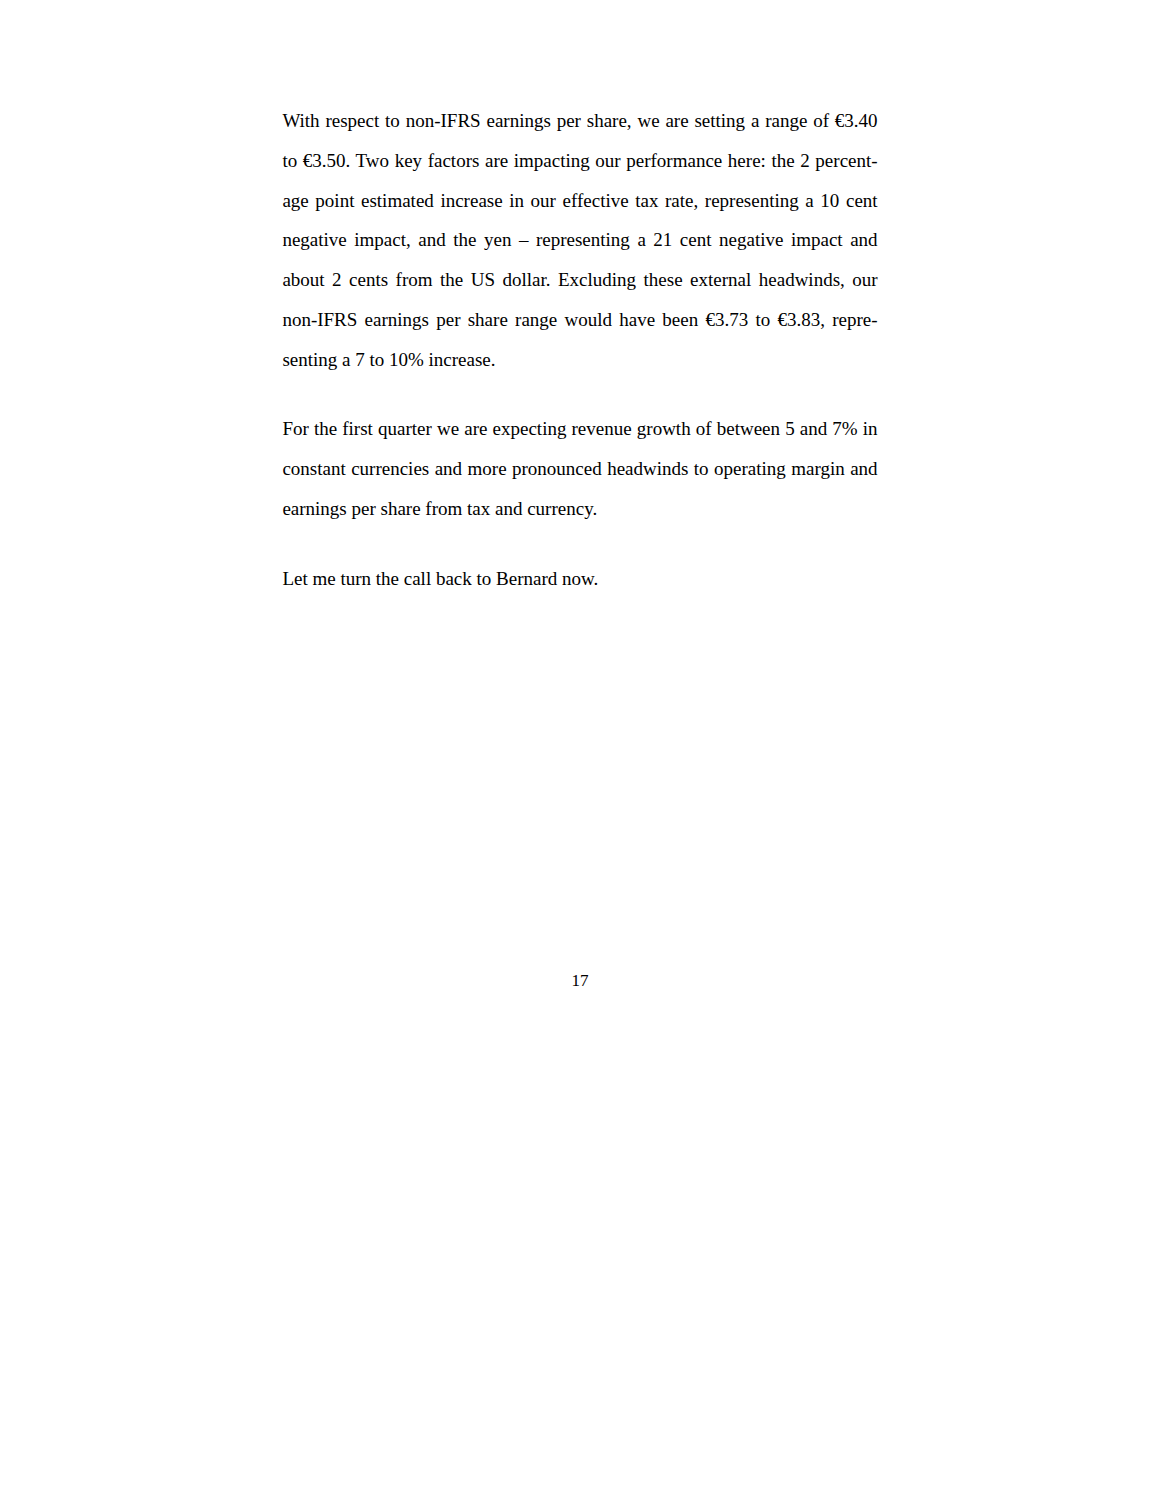With respect to non-IFRS earnings per share, we are setting a range of €3.40 to €3.50. Two key factors are impacting our performance here: the 2 percentage point estimated increase in our effective tax rate, representing a 10 cent negative impact, and the yen – representing a 21 cent negative impact and about 2 cents from the US dollar. Excluding these external headwinds, our non-IFRS earnings per share range would have been €3.73 to €3.83, representing a 7 to 10% increase.
For the first quarter we are expecting revenue growth of between 5 and 7% in constant currencies and more pronounced headwinds to operating margin and earnings per share from tax and currency.
Let me turn the call back to Bernard now.
17